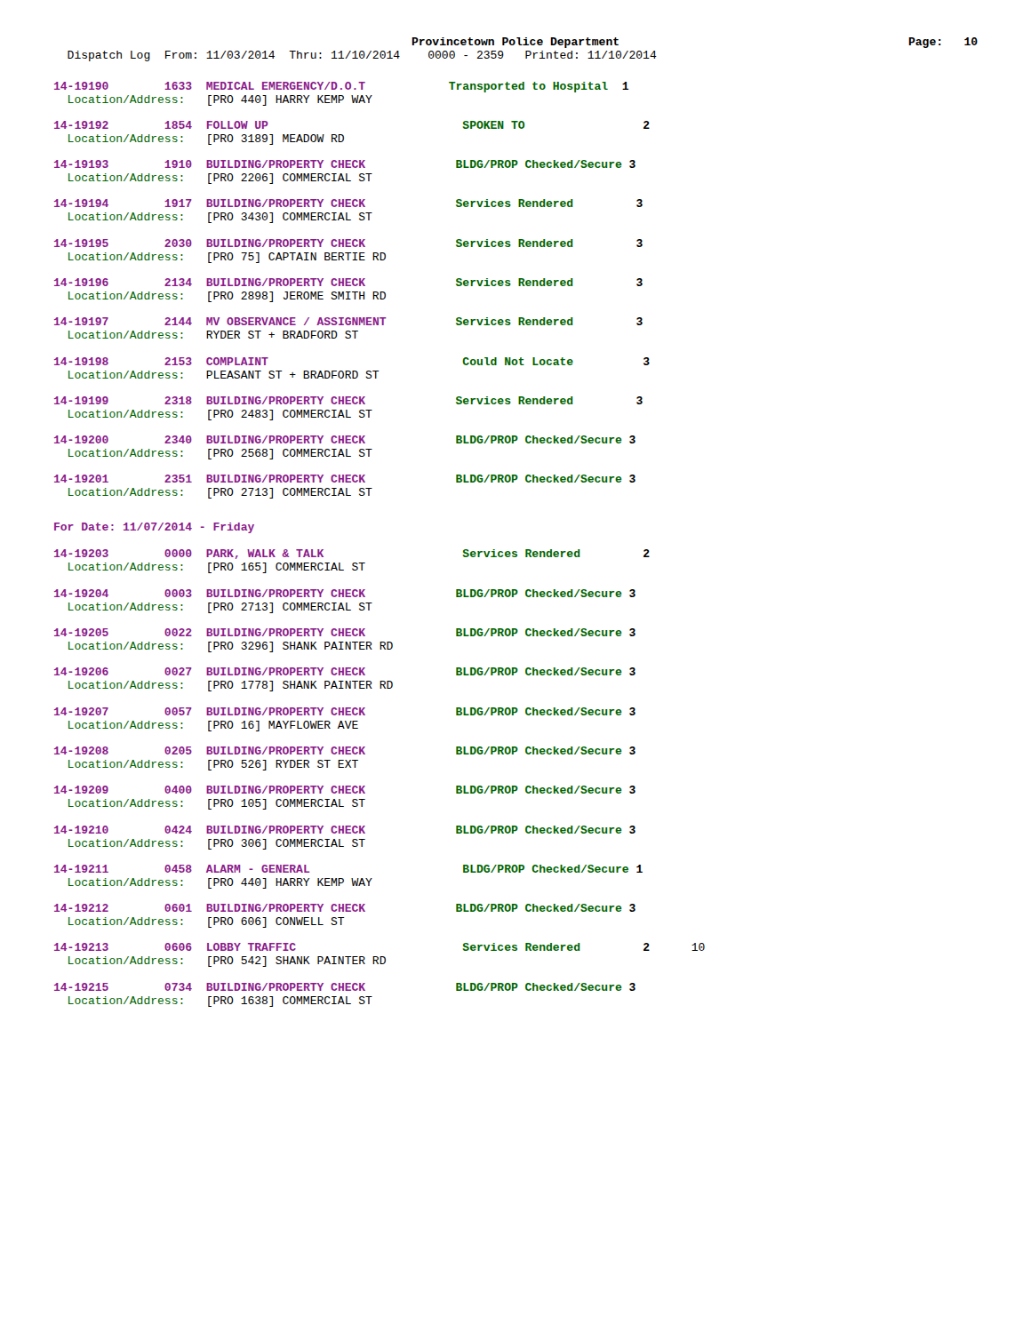Provincetown Police Department Page: 10
Dispatch Log From: 11/03/2014 Thru: 11/10/2014 0000 - 2359 Printed: 11/10/2014
14-19190 1633 MEDICAL EMERGENCY/D.O.T Transported to Hospital 1
Location/Address: [PRO 440] HARRY KEMP WAY
14-19192 1854 FOLLOW UP SPOKEN TO 2
Location/Address: [PRO 3189] MEADOW RD
14-19193 1910 BUILDING/PROPERTY CHECK BLDG/PROP Checked/Secure 3
Location/Address: [PRO 2206] COMMERCIAL ST
14-19194 1917 BUILDING/PROPERTY CHECK Services Rendered 3
Location/Address: [PRO 3430] COMMERCIAL ST
14-19195 2030 BUILDING/PROPERTY CHECK Services Rendered 3
Location/Address: [PRO 75] CAPTAIN BERTIE RD
14-19196 2134 BUILDING/PROPERTY CHECK Services Rendered 3
Location/Address: [PRO 2898] JEROME SMITH RD
14-19197 2144 MV OBSERVANCE / ASSIGNMENT Services Rendered 3
Location/Address: RYDER ST + BRADFORD ST
14-19198 2153 COMPLAINT Could Not Locate 3
Location/Address: PLEASANT ST + BRADFORD ST
14-19199 2318 BUILDING/PROPERTY CHECK Services Rendered 3
Location/Address: [PRO 2483] COMMERCIAL ST
14-19200 2340 BUILDING/PROPERTY CHECK BLDG/PROP Checked/Secure 3
Location/Address: [PRO 2568] COMMERCIAL ST
14-19201 2351 BUILDING/PROPERTY CHECK BLDG/PROP Checked/Secure 3
Location/Address: [PRO 2713] COMMERCIAL ST
For Date: 11/07/2014 - Friday
14-19203 0000 PARK, WALK & TALK Services Rendered 2
Location/Address: [PRO 165] COMMERCIAL ST
14-19204 0003 BUILDING/PROPERTY CHECK BLDG/PROP Checked/Secure 3
Location/Address: [PRO 2713] COMMERCIAL ST
14-19205 0022 BUILDING/PROPERTY CHECK BLDG/PROP Checked/Secure 3
Location/Address: [PRO 3296] SHANK PAINTER RD
14-19206 0027 BUILDING/PROPERTY CHECK BLDG/PROP Checked/Secure 3
Location/Address: [PRO 1778] SHANK PAINTER RD
14-19207 0057 BUILDING/PROPERTY CHECK BLDG/PROP Checked/Secure 3
Location/Address: [PRO 16] MAYFLOWER AVE
14-19208 0205 BUILDING/PROPERTY CHECK BLDG/PROP Checked/Secure 3
Location/Address: [PRO 526] RYDER ST EXT
14-19209 0400 BUILDING/PROPERTY CHECK BLDG/PROP Checked/Secure 3
Location/Address: [PRO 105] COMMERCIAL ST
14-19210 0424 BUILDING/PROPERTY CHECK BLDG/PROP Checked/Secure 3
Location/Address: [PRO 306] COMMERCIAL ST
14-19211 0458 ALARM - GENERAL BLDG/PROP Checked/Secure 1
Location/Address: [PRO 440] HARRY KEMP WAY
14-19212 0601 BUILDING/PROPERTY CHECK BLDG/PROP Checked/Secure 3
Location/Address: [PRO 606] CONWELL ST
14-19213 0606 LOBBY TRAFFIC Services Rendered 2 10
Location/Address: [PRO 542] SHANK PAINTER RD
14-19215 0734 BUILDING/PROPERTY CHECK BLDG/PROP Checked/Secure 3
Location/Address: [PRO 1638] COMMERCIAL ST